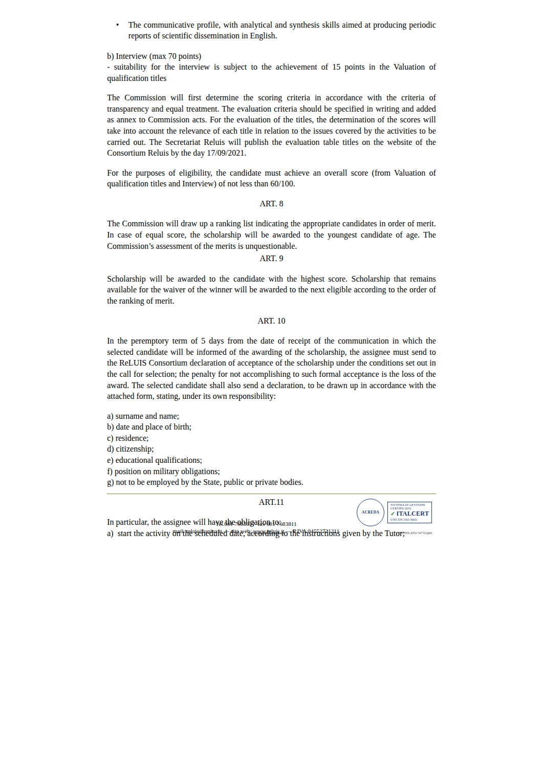The communicative profile, with analytical and synthesis skills aimed at producing periodic reports of scientific dissemination in English.
b) Interview (max 70 points)
- suitability for the interview is subject to the achievement of 15 points in the Valuation of qualification titles
The Commission will first determine the scoring criteria in accordance with the criteria of transparency and equal treatment. The evaluation criteria should be specified in writing and added as annex to Commission acts. For the evaluation of the titles, the determination of the scores will take into account the relevance of each title in relation to the issues covered by the activities to be carried out. The Secretariat Reluis will publish the evaluation table titles on the website of the Consortium Reluis by the day 17/09/2021.
For the purposes of eligibility, the candidate must achieve an overall score (from Valuation of qualification titles and Interview) of not less than 60/100.
ART. 8
The Commission will draw up a ranking list indicating the appropriate candidates in order of merit. In case of equal score, the scholarship will be awarded to the youngest candidate of age. The Commission’s assessment of the merits is unquestionable.
ART. 9
Scholarship will be awarded to the candidate with the highest score. Scholarship that remains available for the waiver of the winner will be awarded to the next eligible according to the order of the ranking of merit.
ART. 10
In the peremptory term of 5 days from the date of receipt of the communication in which the selected candidate will be informed of the awarding of the scholarship, the assignee must send to the ReLUIS Consortium declaration of acceptance of the scholarship under the conditions set out in the call for selection; the penalty for not accomplishing to such formal acceptance is the loss of the award. The selected candidate shall also send a declaration, to be drawn up in accordance with the attached form, stating, under its own responsibility:
a) surname and name;
b) date and place of birth;
c) residence;
d) citizenship;
e) educational qualifications;
f) position on military obligations;
g) not to be employed by the State, public or private bodies.
ART.11
In particular, the assignee will have the obligation to:
a) start the activity on the scheduled date, according to the instructions given by the Tutor;
Tel.081 7683337 fax 081 7683811
mail: reluis@unina.it — sito web: www.reluis.it — P.IVA 04552721211
ACREDA
SISTEMA DI GESTIONE
CERTIFICATO
✓ITALCERT
UNI EN ISO 9001
CERTIFICATO 5475GQ04